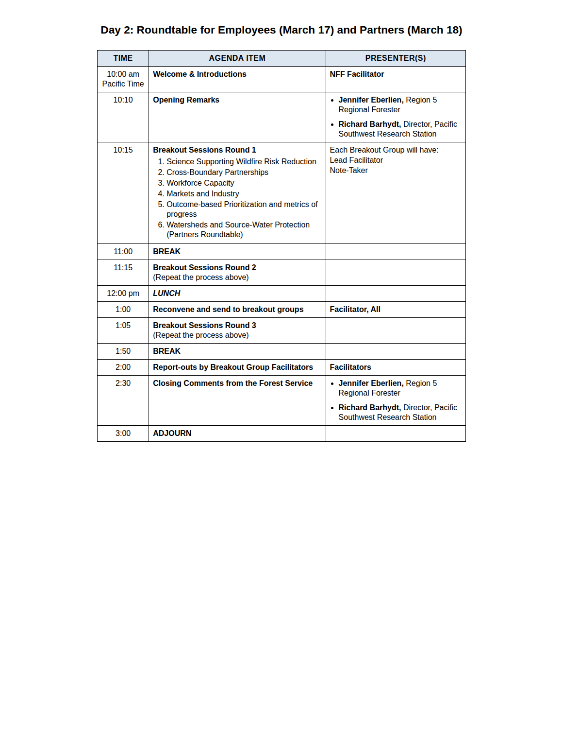Day 2: Roundtable for Employees (March 17) and Partners (March 18)
| TIME | AGENDA ITEM | PRESENTER(S) |
| --- | --- | --- |
| 10:00 am Pacific Time | Welcome & Introductions | NFF Facilitator |
| 10:10 | Opening Remarks | Jennifer Eberlien, Region 5 Regional Forester Richard Barhydt, Director, Pacific Southwest Research Station |
| 10:15 | Breakout Sessions Round 1 Science Supporting Wildfire Risk Reduction Cross-Boundary Partnerships Workforce Capacity Markets and Industry Outcome-based Prioritization and metrics of progress Watersheds and Source-Water Protection (Partners Roundtable) | Each Breakout Group will have: Lead Facilitator Note-Taker |
| 11:00 | BREAK | |
| 11:15 | Breakout Sessions Round 2 (Repeat the process above) | |
| 12:00 pm | LUNCH | |
| 1:00 | Reconvene and send to breakout groups | Facilitator, All |
| 1:05 | Breakout Sessions Round 3 (Repeat the process above) | |
| 1:50 | BREAK | |
| 2:00 | Report-outs by Breakout Group Facilitators | Facilitators |
| 2:30 | Closing Comments from the Forest Service | Jennifer Eberlien, Region 5 Regional Forester Richard Barhydt, Director, Pacific Southwest Research Station |
| 3:00 | ADJOURN | |